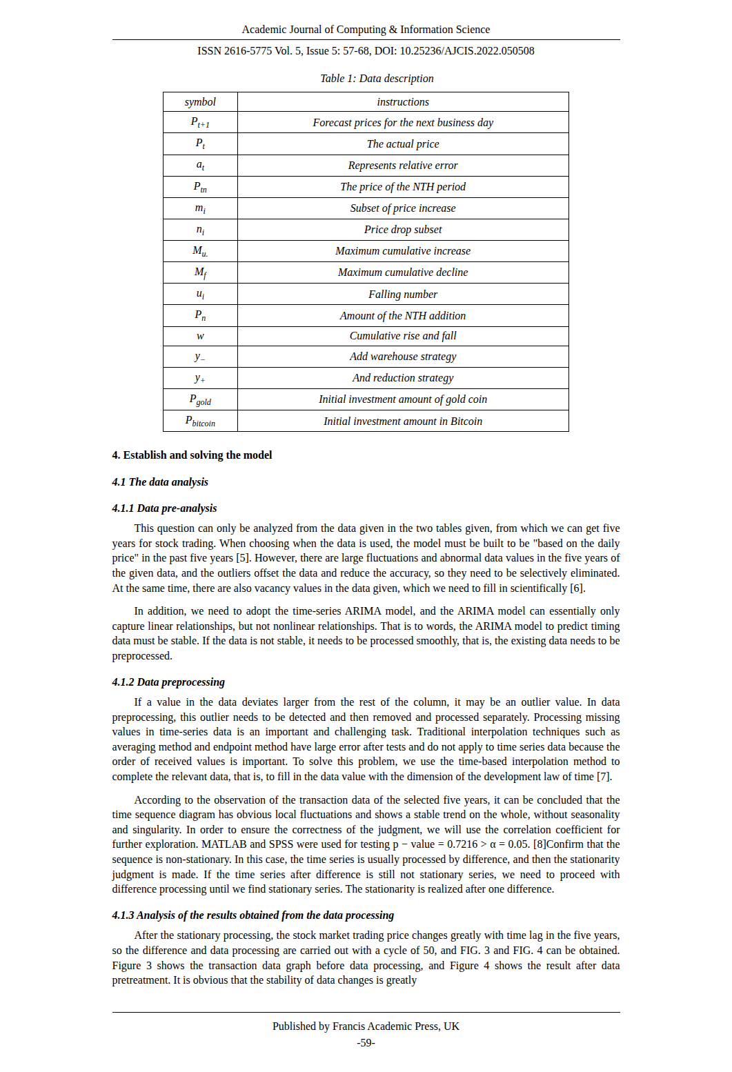Academic Journal of Computing & Information Science
ISSN 2616-5775 Vol. 5, Issue 5: 57-68, DOI: 10.25236/AJCIS.2022.050508
Table 1: Data description
| symbol | instructions |
| P t+1 | Forecast prices for the next business day |
| P t | The actual price |
| a t | Represents relative error |
| P tn | The price of the NTH period |
| m i | Subset of price increase |
| n i | Price drop subset |
| M u. | Maximum cumulative increase |
| M f | Maximum cumulative decline |
| u i | Falling number |
| P n | Amount of the NTH addition |
| w | Cumulative rise and fall |
| y − | Add warehouse strategy |
| y + | And reduction strategy |
| P gold | Initial investment amount of gold coin |
| P bitcoin | Initial investment amount in Bitcoin |
4. Establish and solving the model
4.1 The data analysis
4.1.1 Data pre-analysis
This question can only be analyzed from the data given in the two tables given, from which we can get five years for stock trading. When choosing when the data is used, the model must be built to be "based on the daily price" in the past five years [5]. However, there are large fluctuations and abnormal data values in the five years of the given data, and the outliers offset the data and reduce the accuracy, so they need to be selectively eliminated. At the same time, there are also vacancy values in the data given, which we need to fill in scientifically [6].
In addition, we need to adopt the time-series ARIMA model, and the ARIMA model can essentially only capture linear relationships, but not nonlinear relationships. That is to words, the ARIMA model to predict timing data must be stable. If the data is not stable, it needs to be processed smoothly, that is, the existing data needs to be preprocessed.
4.1.2 Data preprocessing
If a value in the data deviates larger from the rest of the column, it may be an outlier value. In data preprocessing, this outlier needs to be detected and then removed and processed separately. Processing missing values in time-series data is an important and challenging task. Traditional interpolation techniques such as averaging method and endpoint method have large error after tests and do not apply to time series data because the order of received values is important. To solve this problem, we use the time-based interpolation method to complete the relevant data, that is, to fill in the data value with the dimension of the development law of time [7].
According to the observation of the transaction data of the selected five years, it can be concluded that the time sequence diagram has obvious local fluctuations and shows a stable trend on the whole, without seasonality and singularity. In order to ensure the correctness of the judgment, we will use the correlation coefficient for further exploration. MATLAB and SPSS were used for testing p − value = 0.7216 > α = 0.05. [8]Confirm that the sequence is non-stationary. In this case, the time series is usually processed by difference, and then the stationarity judgment is made. If the time series after difference is still not stationary series, we need to proceed with difference processing until we find stationary series. The stationarity is realized after one difference.
4.1.3 Analysis of the results obtained from the data processing
After the stationary processing, the stock market trading price changes greatly with time lag in the five years, so the difference and data processing are carried out with a cycle of 50, and FIG. 3 and FIG. 4 can be obtained. Figure 3 shows the transaction data graph before data processing, and Figure 4 shows the result after data pretreatment. It is obvious that the stability of data changes is greatly
Published by Francis Academic Press, UK
-59-